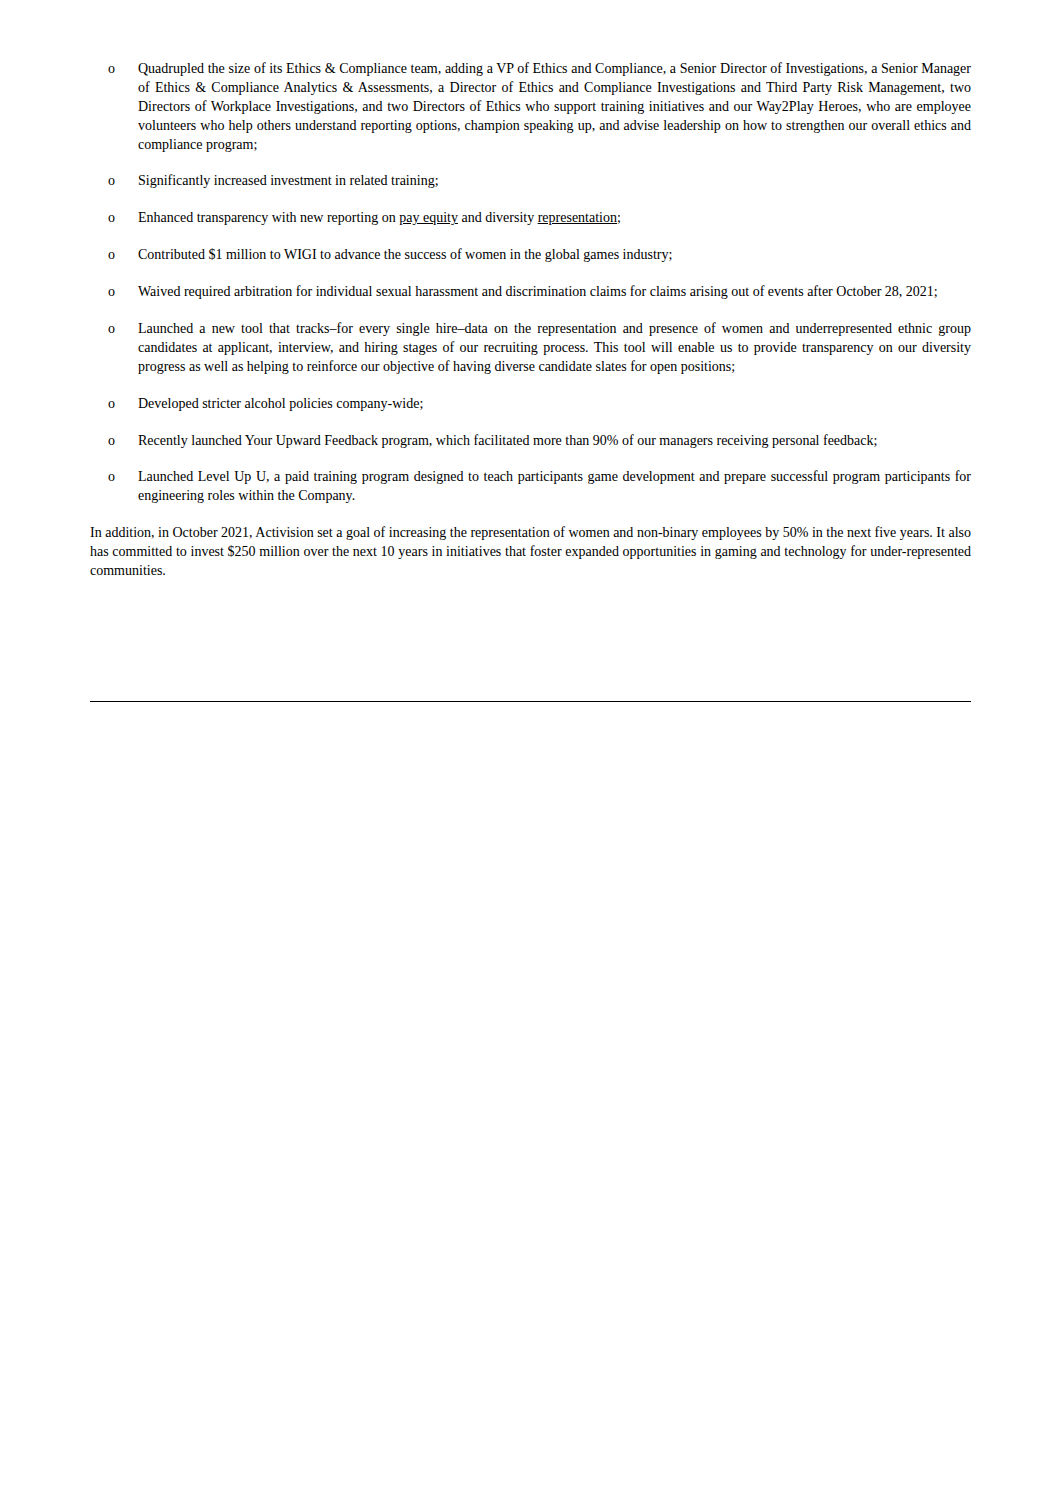Quadrupled the size of its Ethics & Compliance team, adding a VP of Ethics and Compliance, a Senior Director of Investigations, a Senior Manager of Ethics & Compliance Analytics & Assessments, a Director of Ethics and Compliance Investigations and Third Party Risk Management, two Directors of Workplace Investigations, and two Directors of Ethics who support training initiatives and our Way2Play Heroes, who are employee volunteers who help others understand reporting options, champion speaking up, and advise leadership on how to strengthen our overall ethics and compliance program;
Significantly increased investment in related training;
Enhanced transparency with new reporting on pay equity and diversity representation;
Contributed $1 million to WIGI to advance the success of women in the global games industry;
Waived required arbitration for individual sexual harassment and discrimination claims for claims arising out of events after October 28, 2021;
Launched a new tool that tracks–for every single hire–data on the representation and presence of women and underrepresented ethnic group candidates at applicant, interview, and hiring stages of our recruiting process. This tool will enable us to provide transparency on our diversity progress as well as helping to reinforce our objective of having diverse candidate slates for open positions;
Developed stricter alcohol policies company-wide;
Recently launched Your Upward Feedback program, which facilitated more than 90% of our managers receiving personal feedback;
Launched Level Up U, a paid training program designed to teach participants game development and prepare successful program participants for engineering roles within the Company.
In addition, in October 2021, Activision set a goal of increasing the representation of women and non-binary employees by 50% in the next five years. It also has committed to invest $250 million over the next 10 years in initiatives that foster expanded opportunities in gaming and technology for under-represented communities.